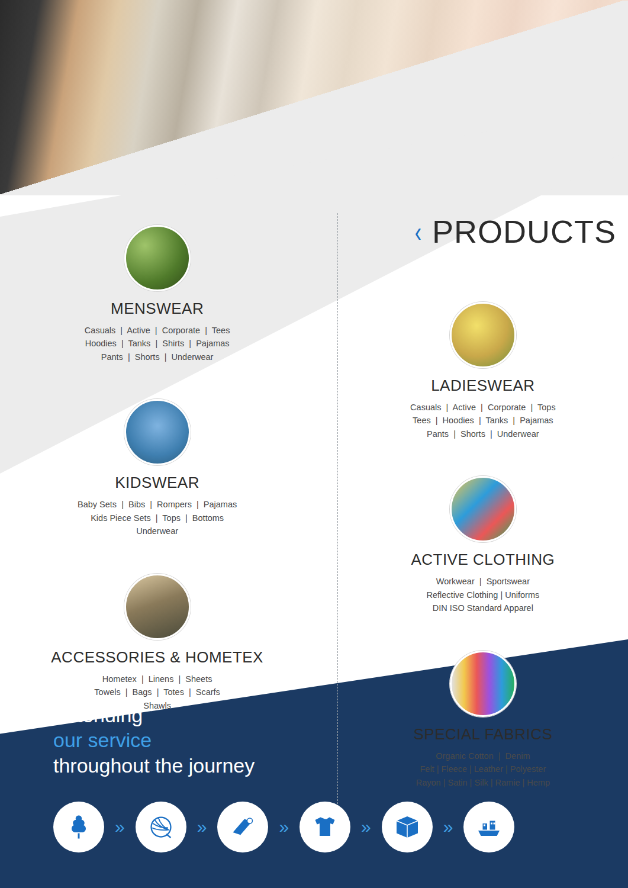‹
PRODUCTS
MENSWEAR
Casuals | Active | Corporate | Tees
Hoodies | Tanks | Shirts | Pajamas
Pants | Shorts | Underwear
KIDSWEAR
Baby Sets | Bibs | Rompers | Pajamas
Kids Piece Sets | Tops | Bottoms
Underwear
ACCESSORIES & HOMETEX
Hometex | Linens | Sheets
Towels | Bags | Totes | Scarfs
Shawls
LADIESWEAR
Casuals | Active | Corporate | Tops
Tees | Hoodies | Tanks | Pajamas
Pants | Shorts | Underwear
ACTIVE CLOTHING
Workwear | Sportswear
Reflective Clothing | Uniforms
DIN ISO Standard Apparel
SPECIAL FABRICS
Organic Cotton | Denim
Felt | Fleece | Leather | Polyester
Rayon | Satin | Silk | Ramie | Hemp
Extending
our service
throughout the journey
»
»
»
»
»